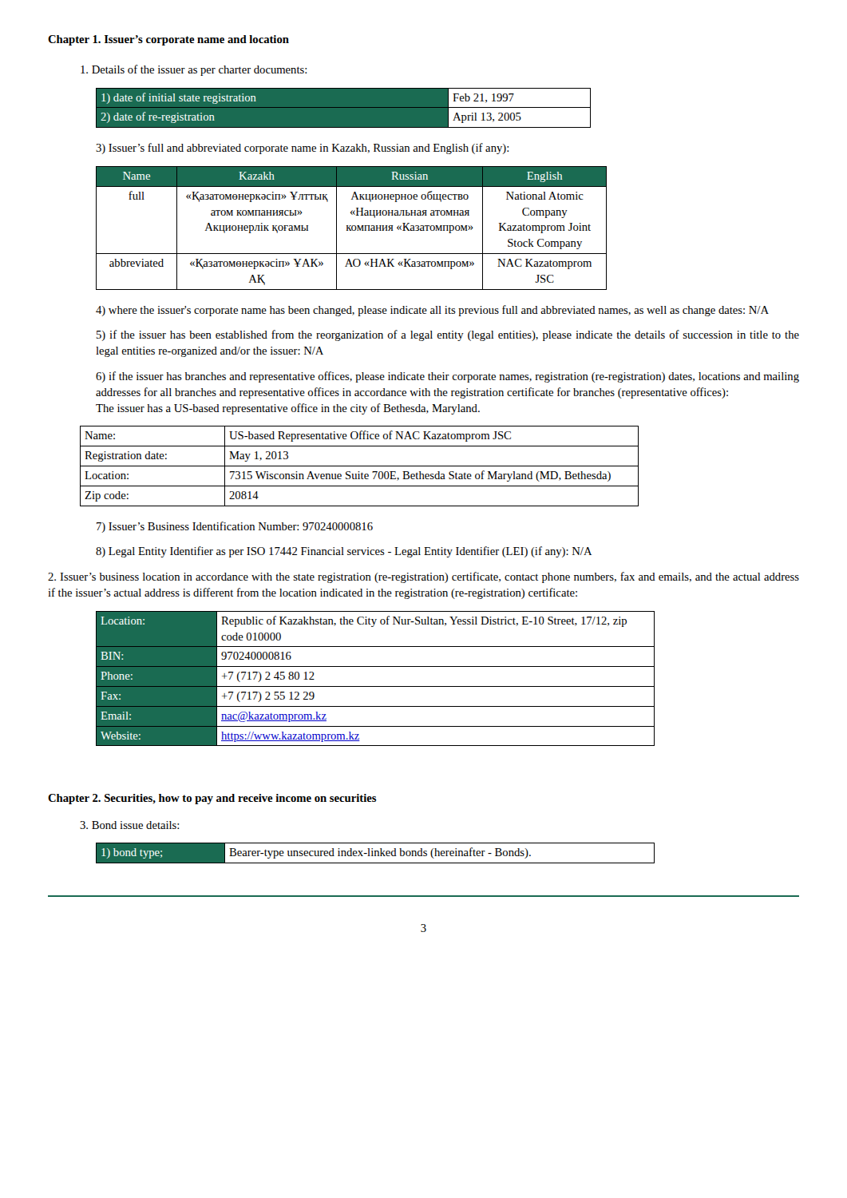Chapter 1. Issuer’s corporate name and location
1. Details of the issuer as per charter documents:
| 1) date of initial state registration | Feb 21, 1997 |
| 2) date of re-registration | April 13, 2005 |
3) Issuer’s full and abbreviated corporate name in Kazakh, Russian and English (if any):
| Name | Kazakh | Russian | English |
| --- | --- | --- | --- |
| full | «Қазатомөнеркәсіп» Ұлттық атом компаниясы» Акционерлік қоғамы | Акционерное общество «Национальная атомная компания «Казатомпром» | National Atomic Company Kazatomprom Joint Stock Company |
| abbreviated | «Қазатомөнеркәсіп» ҰАК» АҚ | АО «НАК «Казатомпром» | NAC Kazatomprom JSC |
4) where the issuer's corporate name has been changed, please indicate all its previous full and abbreviated names, as well as change dates: N/A
5) if the issuer has been established from the reorganization of a legal entity (legal entities), please indicate the details of succession in title to the legal entities re-organized and/or the issuer: N/A
6) if the issuer has branches and representative offices, please indicate their corporate names, registration (re-registration) dates, locations and mailing addresses for all branches and representative offices in accordance with the registration certificate for branches (representative offices):
The issuer has a US-based representative office in the city of Bethesda, Maryland.
| Name: | US-based Representative Office of NAC Kazatomprom JSC |
| Registration date: | May 1, 2013 |
| Location: | 7315 Wisconsin Avenue Suite 700E, Bethesda State of Maryland (MD, Bethesda) |
| Zip code: | 20814 |
7) Issuer’s Business Identification Number: 970240000816
8) Legal Entity Identifier as per ISO 17442 Financial services - Legal Entity Identifier (LEI) (if any): N/A
2. Issuer’s business location in accordance with the state registration (re-registration) certificate, contact phone numbers, fax and emails, and the actual address if the issuer’s actual address is different from the location indicated in the registration (re-registration) certificate:
| Location: | Republic of Kazakhstan, the City of Nur-Sultan, Yessil District, E-10 Street, 17/12, zip code 010000 |
| BIN: | 970240000816 |
| Phone: | +7 (717) 2 45 80 12 |
| Fax: | +7 (717) 2 55 12 29 |
| Email: | nac@kazatomprom.kz |
| Website: | https://www.kazatomprom.kz |
Chapter 2. Securities, how to pay and receive income on securities
3. Bond issue details:
| 1) bond type; | Bearer-type unsecured index-linked bonds (hereinafter - Bonds). |
3